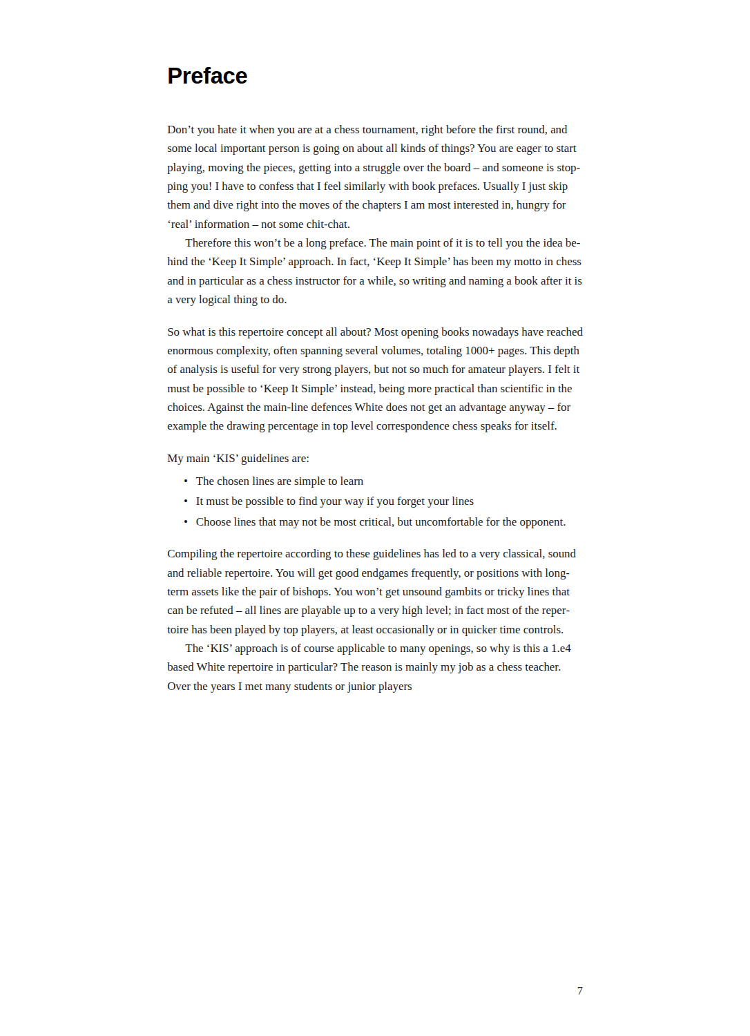Preface
Don’t you hate it when you are at a chess tournament, right before the first round, and some local important person is going on about all kinds of things? You are eager to start playing, moving the pieces, getting into a struggle over the board – and someone is stopping you! I have to confess that I feel similarly with book prefaces. Usually I just skip them and dive right into the moves of the chapters I am most interested in, hungry for ‘real’ information – not some chit-chat.
Therefore this won’t be a long preface. The main point of it is to tell you the idea behind the ‘Keep It Simple’ approach. In fact, ‘Keep It Simple’ has been my motto in chess and in particular as a chess instructor for a while, so writing and naming a book after it is a very logical thing to do.
So what is this repertoire concept all about? Most opening books nowadays have reached enormous complexity, often spanning several volumes, totaling 1000+ pages. This depth of analysis is useful for very strong players, but not so much for amateur players. I felt it must be possible to ‘Keep It Simple’ instead, being more practical than scientific in the choices. Against the main-line defences White does not get an advantage anyway – for example the drawing percentage in top level correspondence chess speaks for itself.
My main ‘KIS’ guidelines are:
The chosen lines are simple to learn
It must be possible to find your way if you forget your lines
Choose lines that may not be most critical, but uncomfortable for the opponent.
Compiling the repertoire according to these guidelines has led to a very classical, sound and reliable repertoire. You will get good endgames frequently, or positions with long-term assets like the pair of bishops. You won’t get unsound gambits or tricky lines that can be refuted – all lines are playable up to a very high level; in fact most of the repertoire has been played by top players, at least occasionally or in quicker time controls.
The ‘KIS’ approach is of course applicable to many openings, so why is this a 1.e4 based White repertoire in particular? The reason is mainly my job as a chess teacher. Over the years I met many students or junior players
7